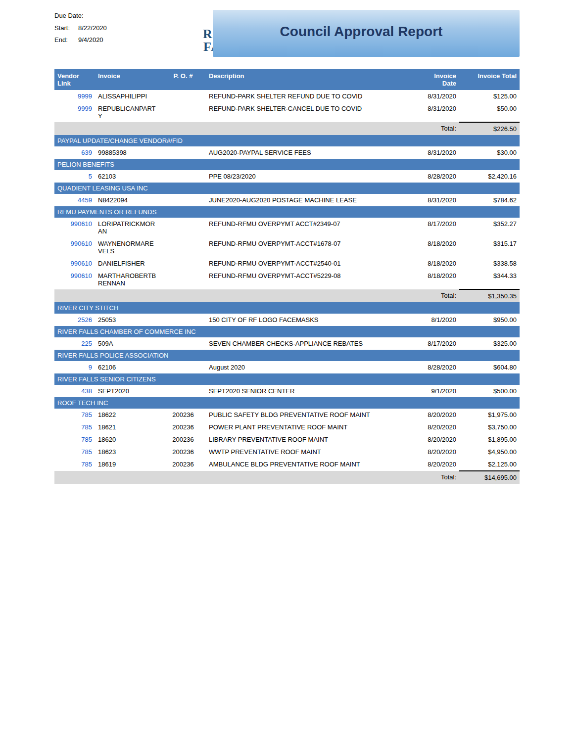Due Date:
Start: 8/22/2020
End: 9/4/2020
⟶
City of
RIVER
FALLS
Council Approval Report
| Vendor Link | Invoice | P. O. # | Description | Invoice Date | Invoice Total |
| --- | --- | --- | --- | --- | --- |
| 9999 | ALISSAPHILIPPI | | REFUND-PARK SHELTER REFUND DUE TO COVID | 8/31/2020 | $125.00 |
| 9999 | REPUBLICANPARTY | | REFUND-PARK SHELTER-CANCEL DUE TO COVID | 8/31/2020 | $50.00 |
| | | | | Total: | $226.50 |
| PAYPAL UPDATE/CHANGE VENDOR#/FID |
| 639 | 99885398 | | AUG2020-PAYPAL SERVICE FEES | 8/31/2020 | $30.00 |
| PELION BENEFITS |
| 5 | 62103 | | PPE 08/23/2020 | 8/28/2020 | $2,420.16 |
| QUADIENT LEASING USA INC |
| 4459 | N8422094 | | JUNE2020-AUG2020 POSTAGE MACHINE LEASE | 8/31/2020 | $784.62 |
| RFMU PAYMENTS OR REFUNDS |
| 990610 | LORIPATRICKMORAN | | REFUND-RFMU OVERPYMT ACCT#2349-07 | 8/17/2020 | $352.27 |
| 990610 | WAYNENORMAREVELS | | REFUND-RFMU OVERPYMT-ACCT#1678-07 | 8/18/2020 | $315.17 |
| 990610 | DANIELFISHER | | REFUND-RFMU OVERPYMT-ACCT#2540-01 | 8/18/2020 | $338.58 |
| 990610 | MARTHAROBERTBRENNAN | | REFUND-RFMU OVERPYMT-ACCT#5229-08 | 8/18/2020 | $344.33 |
| | | | | Total: | $1,350.35 |
| RIVER CITY STITCH |
| 2526 | 25053 | | 150 CITY OF RF LOGO FACEMASKS | 8/1/2020 | $950.00 |
| RIVER FALLS CHAMBER OF COMMERCE INC |
| 225 | 509A | | SEVEN CHAMBER CHECKS-APPLIANCE REBATES | 8/17/2020 | $325.00 |
| RIVER FALLS POLICE ASSOCIATION |
| 9 | 62106 | | August 2020 | 8/28/2020 | $604.80 |
| RIVER FALLS SENIOR CITIZENS |
| 438 | SEPT2020 | | SEPT2020 SENIOR CENTER | 9/1/2020 | $500.00 |
| ROOF TECH INC |
| 785 | 18622 | 200236 | PUBLIC SAFETY BLDG PREVENTATIVE ROOF MAINT | 8/20/2020 | $1,975.00 |
| 785 | 18621 | 200236 | POWER PLANT PREVENTATIVE ROOF MAINT | 8/20/2020 | $3,750.00 |
| 785 | 18620 | 200236 | LIBRARY PREVENTATIVE ROOF MAINT | 8/20/2020 | $1,895.00 |
| 785 | 18623 | 200236 | WWTP PREVENTATIVE ROOF MAINT | 8/20/2020 | $4,950.00 |
| 785 | 18619 | 200236 | AMBULANCE BLDG PREVENTATIVE ROOF MAINT | 8/20/2020 | $2,125.00 |
| | | | | Total: | $14,695.00 |